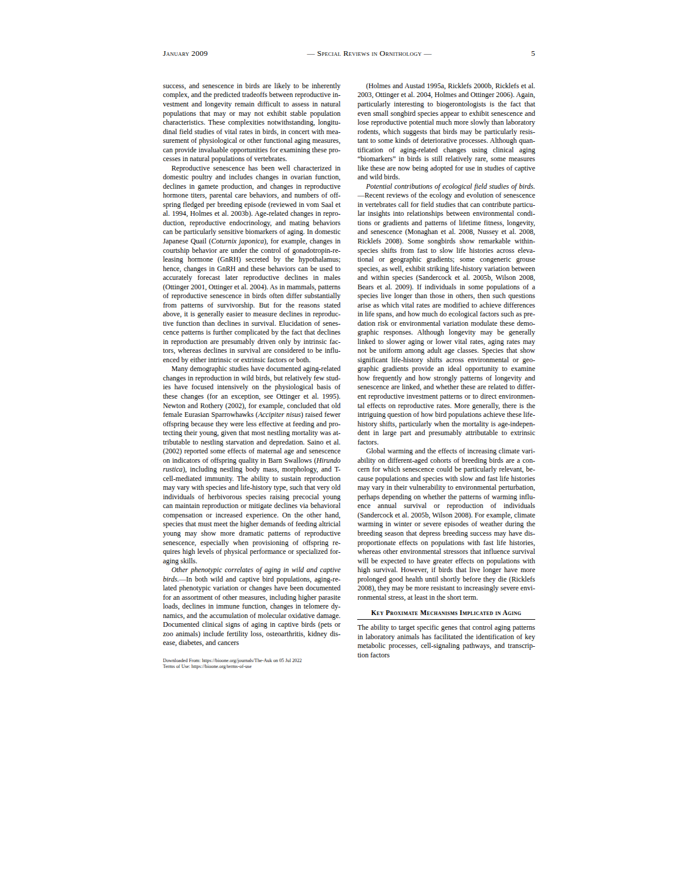January 2009
— Special Reviews in Ornithology —
5
success, and senescence in birds are likely to be inherently complex, and the predicted tradeoffs between reproductive investment and longevity remain difficult to assess in natural populations that may or may not exhibit stable population characteristics. These complexities notwithstanding, longitudinal field studies of vital rates in birds, in concert with measurement of physiological or other functional aging measures, can provide invaluable opportunities for examining these processes in natural populations of vertebrates.
Reproductive senescence has been well characterized in domestic poultry and includes changes in ovarian function, declines in gamete production, and changes in reproductive hormone titers, parental care behaviors, and numbers of offspring fledged per breeding episode (reviewed in vom Saal et al. 1994, Holmes et al. 2003b). Age-related changes in reproduction, reproductive endocrinology, and mating behaviors can be particularly sensitive biomarkers of aging. In domestic Japanese Quail (Coturnix japonica), for example, changes in courtship behavior are under the control of gonadotropin-releasing hormone (GnRH) secreted by the hypothalamus; hence, changes in GnRH and these behaviors can be used to accurately forecast later reproductive declines in males (Ottinger 2001, Ottinger et al. 2004). As in mammals, patterns of reproductive senescence in birds often differ substantially from patterns of survivorship. But for the reasons stated above, it is generally easier to measure declines in reproductive function than declines in survival. Elucidation of senescence patterns is further complicated by the fact that declines in reproduction are presumably driven only by intrinsic factors, whereas declines in survival are considered to be influenced by either intrinsic or extrinsic factors or both.
Many demographic studies have documented aging-related changes in reproduction in wild birds, but relatively few studies have focused intensively on the physiological basis of these changes (for an exception, see Ottinger et al. 1995). Newton and Rothery (2002), for example, concluded that old female Eurasian Sparrowhawks (Accipiter nisus) raised fewer offspring because they were less effective at feeding and protecting their young, given that most nestling mortality was attributable to nestling starvation and depredation. Saino et al. (2002) reported some effects of maternal age and senescence on indicators of offspring quality in Barn Swallows (Hirundo rustica), including nestling body mass, morphology, and T-cell-mediated immunity. The ability to sustain reproduction may vary with species and life-history type, such that very old individuals of herbivorous species raising precocial young can maintain reproduction or mitigate declines via behavioral compensation or increased experience. On the other hand, species that must meet the higher demands of feeding altricial young may show more dramatic patterns of reproductive senescence, especially when provisioning of offspring requires high levels of physical performance or specialized foraging skills.
Other phenotypic correlates of aging in wild and captive birds.—In both wild and captive bird populations, aging-related phenotypic variation or changes have been documented for an assortment of other measures, including higher parasite loads, declines in immune function, changes in telomere dynamics, and the accumulation of molecular oxidative damage. Documented clinical signs of aging in captive birds (pets or zoo animals) include fertility loss, osteoarthritis, kidney disease, diabetes, and cancers
(Holmes and Austad 1995a, Ricklefs 2000b, Ricklefs et al. 2003, Ottinger et al. 2004, Holmes and Ottinger 2006). Again, particularly interesting to biogerontologists is the fact that even small songbird species appear to exhibit senescence and lose reproductive potential much more slowly than laboratory rodents, which suggests that birds may be particularly resistant to some kinds of deteriorative processes. Although quantification of aging-related changes using clinical aging “biomarkers” in birds is still relatively rare, some measures like these are now being adopted for use in studies of captive and wild birds.
Potential contributions of ecological field studies of birds.—Recent reviews of the ecology and evolution of senescence in vertebrates call for field studies that can contribute particular insights into relationships between environmental conditions or gradients and patterns of lifetime fitness, longevity, and senescence (Monaghan et al. 2008, Nussey et al. 2008, Ricklefs 2008). Some songbirds show remarkable within-species shifts from fast to slow life histories across elevational or geographic gradients; some congeneric grouse species, as well, exhibit striking life-history variation between and within species (Sandercock et al. 2005b, Wilson 2008, Bears et al. 2009). If individuals in some populations of a species live longer than those in others, then such questions arise as which vital rates are modified to achieve differences in life spans, and how much do ecological factors such as predation risk or environmental variation modulate these demographic responses. Although longevity may be generally linked to slower aging or lower vital rates, aging rates may not be uniform among adult age classes. Species that show significant life-history shifts across environmental or geographic gradients provide an ideal opportunity to examine how frequently and how strongly patterns of longevity and senescence are linked, and whether these are related to different reproductive investment patterns or to direct environmental effects on reproductive rates. More generally, there is the intriguing question of how bird populations achieve these life-history shifts, particularly when the mortality is age-independent in large part and presumably attributable to extrinsic factors.
Global warming and the effects of increasing climate variability on different-aged cohorts of breeding birds are a concern for which senescence could be particularly relevant, because populations and species with slow and fast life histories may vary in their vulnerability to environmental perturbation, perhaps depending on whether the patterns of warming influence annual survival or reproduction of individuals (Sandercock et al. 2005b, Wilson 2008). For example, climate warming in winter or severe episodes of weather during the breeding season that depress breeding success may have disproportionate effects on populations with fast life histories, whereas other environmental stressors that influence survival will be expected to have greater effects on populations with high survival. However, if birds that live longer have more prolonged good health until shortly before they die (Ricklefs 2008), they may be more resistant to increasingly severe environmental stress, at least in the short term.
Key Proximate Mechanisms Implicated in Aging
The ability to target specific genes that control aging patterns in laboratory animals has facilitated the identification of key metabolic processes, cell-signaling pathways, and transcription factors
Downloaded From: https://bioone.org/journals/The-Auk on 05 Jul 2022
Terms of Use: https://bioone.org/terms-of-use